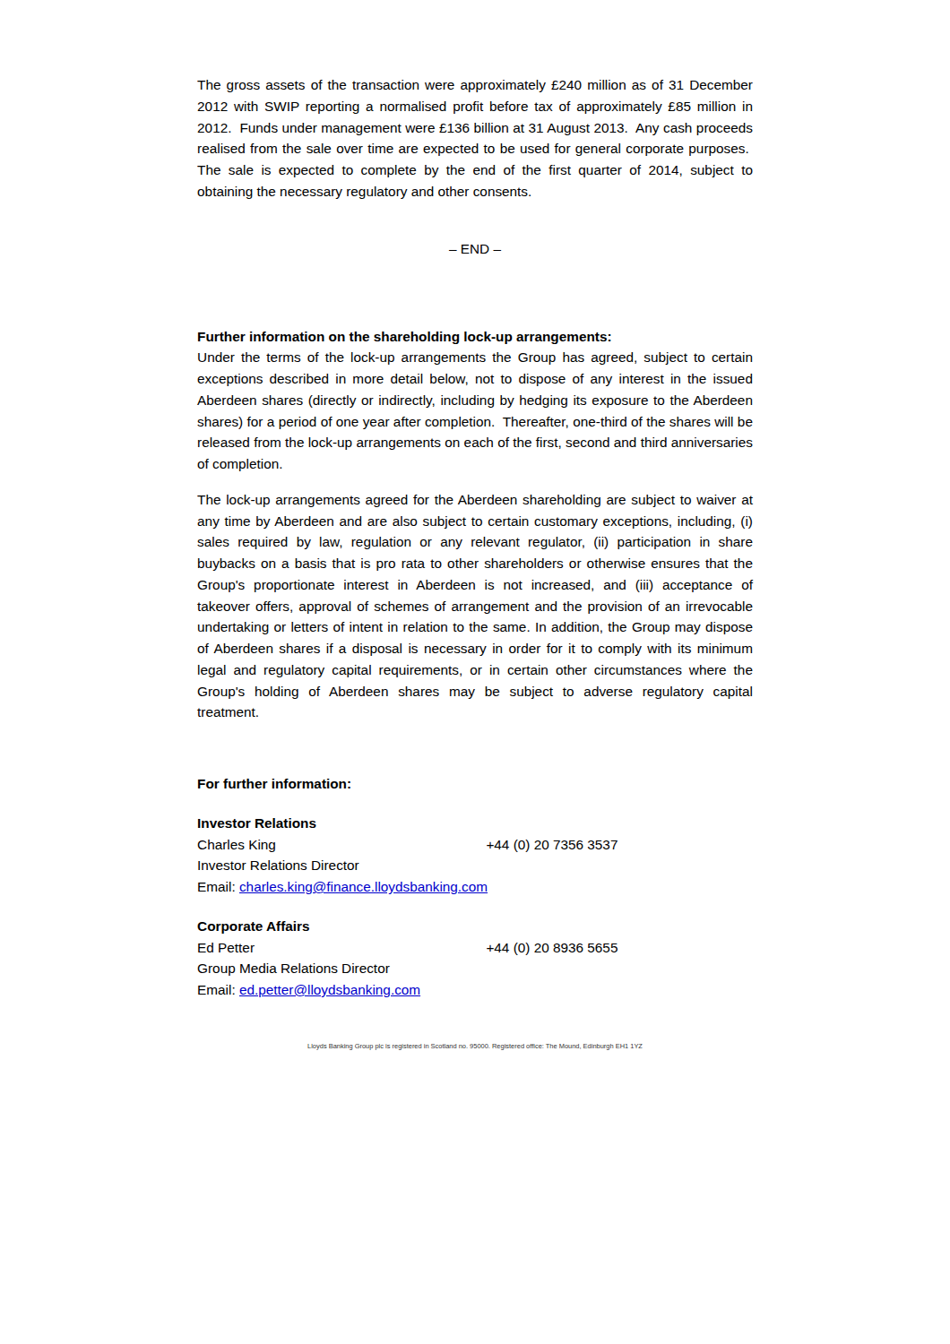The gross assets of the transaction were approximately £240 million as of 31 December 2012 with SWIP reporting a normalised profit before tax of approximately £85 million in 2012. Funds under management were £136 billion at 31 August 2013. Any cash proceeds realised from the sale over time are expected to be used for general corporate purposes. The sale is expected to complete by the end of the first quarter of 2014, subject to obtaining the necessary regulatory and other consents.
– END –
Further information on the shareholding lock-up arrangements:
Under the terms of the lock-up arrangements the Group has agreed, subject to certain exceptions described in more detail below, not to dispose of any interest in the issued Aberdeen shares (directly or indirectly, including by hedging its exposure to the Aberdeen shares) for a period of one year after completion. Thereafter, one-third of the shares will be released from the lock-up arrangements on each of the first, second and third anniversaries of completion.
The lock-up arrangements agreed for the Aberdeen shareholding are subject to waiver at any time by Aberdeen and are also subject to certain customary exceptions, including, (i) sales required by law, regulation or any relevant regulator, (ii) participation in share buybacks on a basis that is pro rata to other shareholders or otherwise ensures that the Group's proportionate interest in Aberdeen is not increased, and (iii) acceptance of takeover offers, approval of schemes of arrangement and the provision of an irrevocable undertaking or letters of intent in relation to the same. In addition, the Group may dispose of Aberdeen shares if a disposal is necessary in order for it to comply with its minimum legal and regulatory capital requirements, or in certain other circumstances where the Group's holding of Aberdeen shares may be subject to adverse regulatory capital treatment.
For further information:
Investor Relations
Charles King
+44 (0) 20 7356 3537
Investor Relations Director
Email: charles.king@finance.lloydsbanking.com
Corporate Affairs
Ed Petter
+44 (0) 20 8936 5655
Group Media Relations Director
Email: ed.petter@lloydsbanking.com
Lloyds Banking Group plc is registered in Scotland no. 95000. Registered office: The Mound, Edinburgh EH1 1YZ